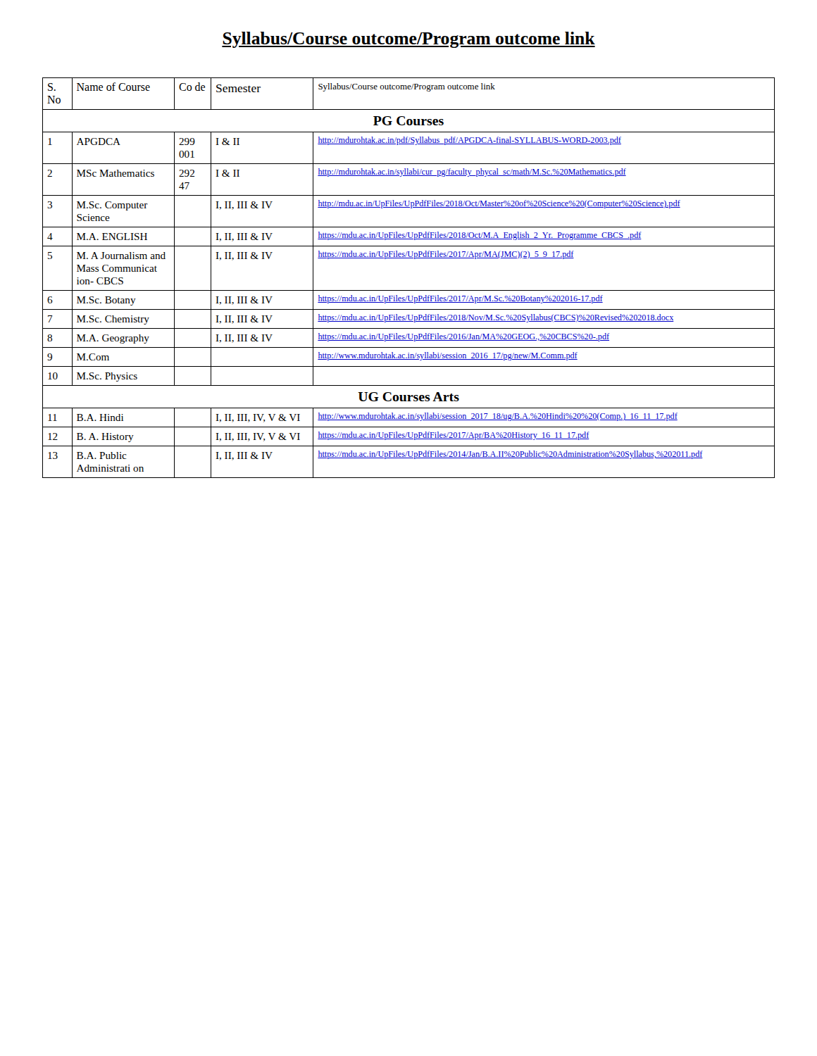Syllabus/Course outcome/Program outcome link
| S. No | Name of Course | Co de | Semester | Syllabus/Course outcome/Program outcome link |
| --- | --- | --- | --- | --- |
| PG Courses |
| 1 | APGDCA | 299 001 | I & II | http://mdurohtak.ac.in/pdf/Syllabus_pdf/APGDCA-final-SYLLABUS-WORD-2003.pdf |
| 2 | MSc Mathematics | 292 47 | I & II | http://mdurohtak.ac.in/syllabi/cur_pg/faculty_phycal_sc/math/M.Sc.%20Mathematics.pdf |
| 3 | M.Sc. Computer Science | | I, II, III & IV | http://mdu.ac.in/UpFiles/UpPdfFiles/2018/Oct/Master%20of%20Science%20(Computer%20Science).pdf |
| 4 | M.A. ENGLISH | | I, II, III & IV | https://mdu.ac.in/UpFiles/UpPdfFiles/2018/Oct/M.A_English_2_Yr._Programme_CBCS_.pdf |
| 5 | M. A Journalism and Mass Communicat ion- CBCS | | I, II, III & IV | https://mdu.ac.in/UpFiles/UpPdfFiles/2017/Apr/MA(JMC)(2)_5_9_17.pdf |
| 6 | M.Sc. Botany | | I, II, III & IV | https://mdu.ac.in/UpFiles/UpPdfFiles/2017/Apr/M.Sc.%20Botany%202016-17.pdf |
| 7 | M.Sc. Chemistry | | I, II, III & IV | https://mdu.ac.in/UpFiles/UpPdfFiles/2018/Nov/M.Sc.%20Syllabus(CBCS)%20Revised%202018.docx |
| 8 | M.A. Geography | | I, II, III & IV | https://mdu.ac.in/UpFiles/UpPdfFiles/2016/Jan/MA%20GEOG.,%20CBCS%20-.pdf |
| 9 | M.Com | | | http://www.mdurohtak.ac.in/syllabi/session_2016_17/pg/new/M.Comm.pdf |
| 10 | M.Sc. Physics | | | |
| UG Courses Arts |
| 11 | B.A. Hindi | | I, II, III, IV, V & VI | http://www.mdurohtak.ac.in/syllabi/session_2017_18/ug/B.A.%20Hindi%20%20(Comp.)_16_11_17.pdf |
| 12 | B. A. History | | I, II, III, IV, V & VI | https://mdu.ac.in/UpFiles/UpPdfFiles/2017/Apr/BA%20History_16_11_17.pdf |
| 13 | B.A. Public Administrati on | | I, II, III & IV | https://mdu.ac.in/UpFiles/UpPdfFiles/2014/Jan/B.A.II%20Public%20Administration%20Syllabus,%202011.pdf |